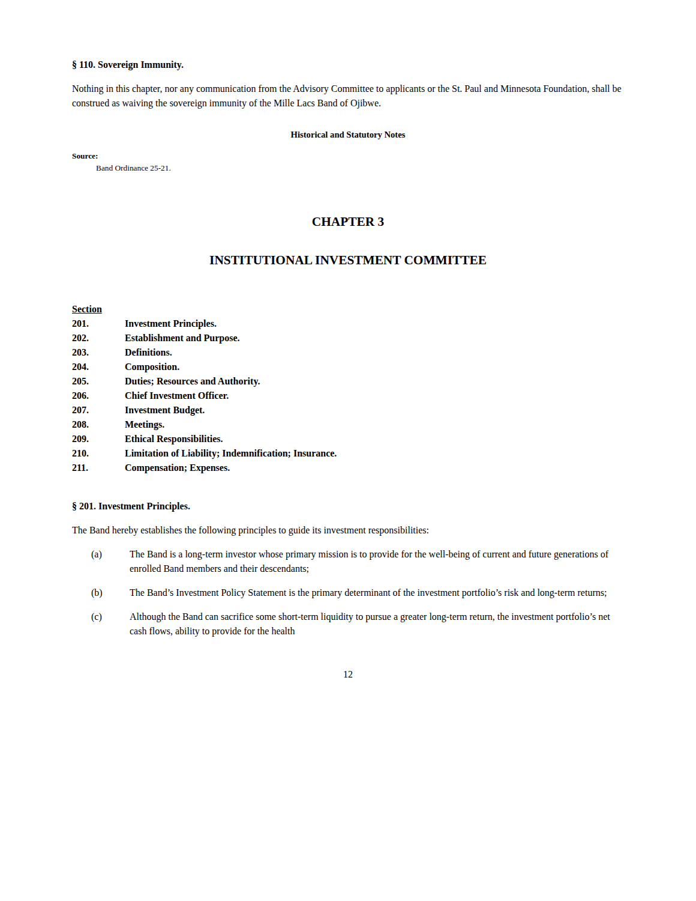§ 110. Sovereign Immunity.
Nothing in this chapter, nor any communication from the Advisory Committee to applicants or the St. Paul and Minnesota Foundation, shall be construed as waiving the sovereign immunity of the Mille Lacs Band of Ojibwe.
Historical and Statutory Notes
Source:
Band Ordinance 25-21.
CHAPTER 3
INSTITUTIONAL INVESTMENT COMMITTEE
Section
| 201. | Investment Principles. |
| 202. | Establishment and Purpose. |
| 203. | Definitions. |
| 204. | Composition. |
| 205. | Duties; Resources and Authority. |
| 206. | Chief Investment Officer. |
| 207. | Investment Budget. |
| 208. | Meetings. |
| 209. | Ethical Responsibilities. |
| 210. | Limitation of Liability; Indemnification; Insurance. |
| 211. | Compensation; Expenses. |
§ 201. Investment Principles.
The Band hereby establishes the following principles to guide its investment responsibilities:
(a) The Band is a long-term investor whose primary mission is to provide for the well-being of current and future generations of enrolled Band members and their descendants;
(b) The Band’s Investment Policy Statement is the primary determinant of the investment portfolio’s risk and long-term returns;
(c) Although the Band can sacrifice some short-term liquidity to pursue a greater long-term return, the investment portfolio’s net cash flows, ability to provide for the health
12